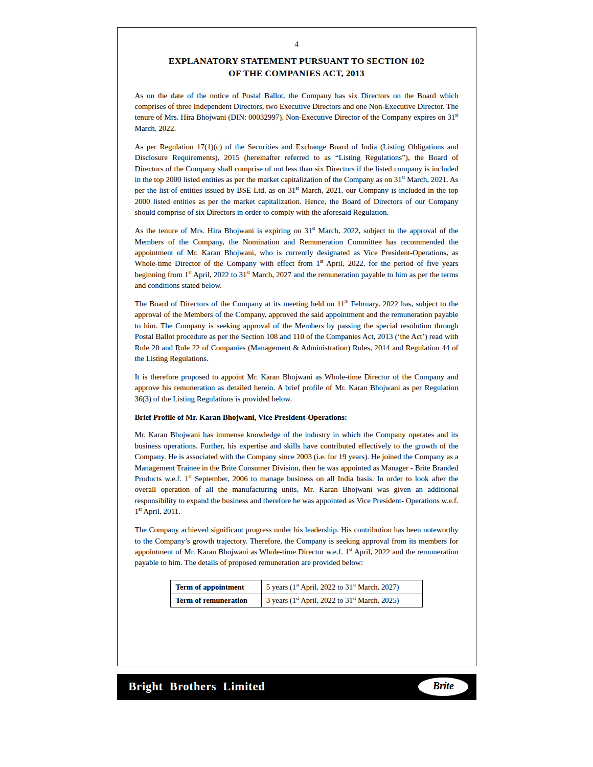4
EXPLANATORY STATEMENT PURSUANT TO SECTION 102
OF THE COMPANIES ACT, 2013
As on the date of the notice of Postal Ballot, the Company has six Directors on the Board which comprises of three Independent Directors, two Executive Directors and one Non-Executive Director. The tenure of Mrs. Hira Bhojwani (DIN: 00032997), Non-Executive Director of the Company expires on 31st March, 2022.
As per Regulation 17(1)(c) of the Securities and Exchange Board of India (Listing Obligations and Disclosure Requirements), 2015 (hereinafter referred to as “Listing Regulations”), the Board of Directors of the Company shall comprise of not less than six Directors if the listed company is included in the top 2000 listed entities as per the market capitalization of the Company as on 31st March, 2021. As per the list of entities issued by BSE Ltd. as on 31st March, 2021, our Company is included in the top 2000 listed entities as per the market capitalization. Hence, the Board of Directors of our Company should comprise of six Directors in order to comply with the aforesaid Regulation.
As the tenure of Mrs. Hira Bhojwani is expiring on 31st March, 2022, subject to the approval of the Members of the Company, the Nomination and Remuneration Committee has recommended the appointment of Mr. Karan Bhojwani, who is currently designated as Vice President-Operations, as Whole-time Director of the Company with effect from 1st April, 2022, for the period of five years beginning from 1st April, 2022 to 31st March, 2027 and the remuneration payable to him as per the terms and conditions stated below.
The Board of Directors of the Company at its meeting held on 11th February, 2022 has, subject to the approval of the Members of the Company, approved the said appointment and the remuneration payable to him. The Company is seeking approval of the Members by passing the special resolution through Postal Ballot procedure as per the Section 108 and 110 of the Companies Act, 2013 (‘the Act’) read with Rule 20 and Rule 22 of Companies (Management & Administration) Rules, 2014 and Regulation 44 of the Listing Regulations.
It is therefore proposed to appoint Mr. Karan Bhojwani as Whole-time Director of the Company and approve his remuneration as detailed herein. A brief profile of Mr. Karan Bhojwani as per Regulation 36(3) of the Listing Regulations is provided below.
Brief Profile of Mr. Karan Bhojwani, Vice President-Operations:
Mr. Karan Bhojwani has immense knowledge of the industry in which the Company operates and its business operations. Further, his expertise and skills have contributed effectively to the growth of the Company. He is associated with the Company since 2003 (i.e. for 19 years). He joined the Company as a Management Trainee in the Brite Consumer Division, then he was appointed as Manager - Brite Branded Products w.e.f. 1st September, 2006 to manage business on all India basis. In order to look after the overall operation of all the manufacturing units, Mr. Karan Bhojwani was given an additional responsibility to expand the business and therefore he was appointed as Vice President- Operations w.e.f. 1st April, 2011.
The Company achieved significant progress under his leadership. His contribution has been noteworthy to the Company’s growth trajectory. Therefore, the Company is seeking approval from its members for appointment of Mr. Karan Bhojwani as Whole-time Director w.e.f. 1st April, 2022 and the remuneration payable to him. The details of proposed remuneration are provided below:
| Term of appointment | 5 years (1 st April, 2022 to 31 st March, 2027) |
| Term of remuneration | 3 years (1 st April, 2022 to 31 st March, 2025) |
Bright Brothers Limited
Brite